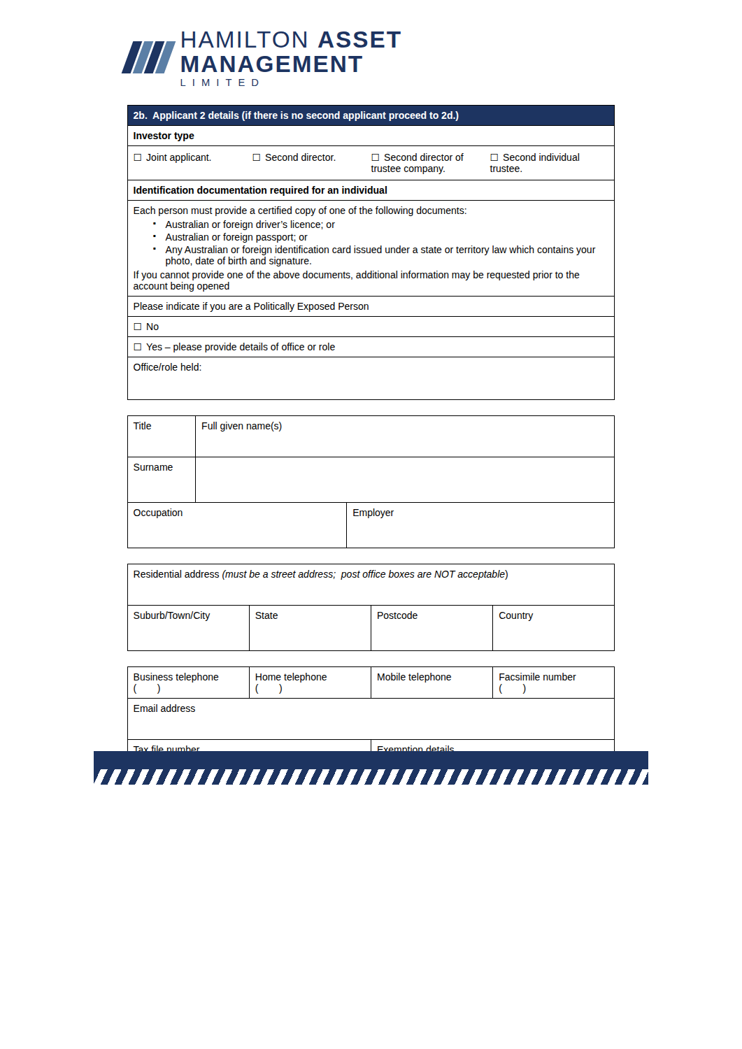HAMILTON ASSET MANAGEMENT
LIMITED
| 2b. Applicant 2 details (if there is no second applicant proceed to 2d.) |
| Investor type |
| ☐ Joint applicant. ☐ Second director. ☐ Second director of trustee company. ☐ Second individual trustee. |
| Identification documentation required for an individual |
| Each person must provide a certified copy of one of the following documents: Australian or foreign driver’s licence; or Australian or foreign passport; or Any Australian or foreign identification card issued under a state or territory law which contains your photo, date of birth and signature. If you cannot provide one of the above documents, additional information may be requested prior to the account being opened |
| Please indicate if you are a Politically Exposed Person |
| ☐ No |
| ☐ Yes – please provide details of office or role |
| Office/role held: |
| Title | Full given name(s) |
| Surname | |
| Occupation | Employer |
| Residential address (must be a street address; post office boxes are NOT acceptable ) |
| Suburb/Town/City | State | Postcode | Country |
| Business telephone ( ) | Home telephone ( ) | Mobile telephone | Facsimile number ( ) |
| Email address |
| Tax file number | Exemption details |